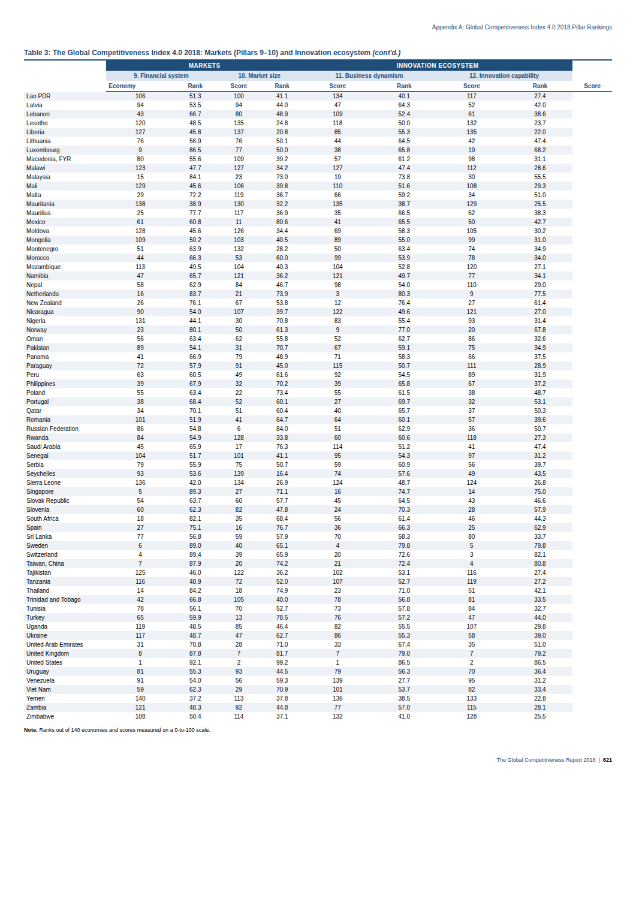Appendix A: Global Competitiveness Index 4.0 2018 Pillar Rankings
Table 3: The Global Competitiveness Index 4.0 2018: Markets (Pillars 9–10) and Innovation ecosystem (cont'd.)
| | MARKETS | INNOVATION ECOSYSTEM |
| --- | --- | --- |
| 9. Financial system | 10. Market size | 11. Business dynamism | 12. Innovation capability |
| Economy | Rank | Score | Rank | Score | Rank | Score | Rank | Score |
| Lao PDR | 106 | 51.3 | 100 | 41.1 | 134 | 40.1 | 117 | 27.4 |
| Latvia | 94 | 53.5 | 94 | 44.0 | 47 | 64.3 | 52 | 42.0 |
| Lebanon | 43 | 66.7 | 80 | 48.9 | 109 | 52.4 | 61 | 38.6 |
| Lesotho | 120 | 48.5 | 135 | 24.8 | 118 | 50.0 | 132 | 23.7 |
| Liberia | 127 | 45.8 | 137 | 20.8 | 85 | 55.3 | 135 | 22.0 |
| Lithuania | 76 | 56.9 | 76 | 50.1 | 44 | 64.5 | 42 | 47.4 |
| Luxembourg | 9 | 86.5 | 77 | 50.0 | 38 | 65.8 | 19 | 68.2 |
| Macedonia, FYR | 80 | 55.6 | 109 | 39.2 | 57 | 61.2 | 98 | 31.1 |
| Malawi | 123 | 47.7 | 127 | 34.2 | 127 | 47.4 | 112 | 28.6 |
| Malaysia | 15 | 84.1 | 23 | 73.0 | 19 | 73.8 | 30 | 55.5 |
| Mali | 129 | 45.6 | 106 | 39.8 | 110 | 51.6 | 108 | 29.3 |
| Malta | 29 | 72.2 | 119 | 36.7 | 66 | 59.2 | 34 | 51.0 |
| Mauritania | 138 | 38.9 | 130 | 32.2 | 135 | 38.7 | 129 | 25.5 |
| Mauritius | 25 | 77.7 | 117 | 36.9 | 35 | 66.5 | 62 | 38.3 |
| Mexico | 61 | 60.8 | 11 | 80.6 | 41 | 65.5 | 50 | 42.7 |
| Moldova | 128 | 45.6 | 126 | 34.4 | 69 | 58.3 | 105 | 30.2 |
| Mongolia | 109 | 50.2 | 103 | 40.5 | 89 | 55.0 | 99 | 31.0 |
| Montenegro | 51 | 63.9 | 132 | 28.2 | 50 | 63.4 | 74 | 34.9 |
| Morocco | 44 | 66.3 | 53 | 60.0 | 99 | 53.9 | 78 | 34.0 |
| Mozambique | 113 | 49.5 | 104 | 40.3 | 104 | 52.8 | 120 | 27.1 |
| Namibia | 47 | 65.7 | 121 | 36.2 | 121 | 49.7 | 77 | 34.1 |
| Nepal | 58 | 62.9 | 84 | 46.7 | 98 | 54.0 | 110 | 29.0 |
| Netherlands | 16 | 83.7 | 21 | 73.9 | 3 | 80.3 | 9 | 77.5 |
| New Zealand | 26 | 76.1 | 67 | 53.8 | 12 | 76.4 | 27 | 61.4 |
| Nicaragua | 90 | 54.0 | 107 | 39.7 | 122 | 49.6 | 121 | 27.0 |
| Nigeria | 131 | 44.1 | 30 | 70.8 | 83 | 55.4 | 93 | 31.4 |
| Norway | 23 | 80.1 | 50 | 61.3 | 9 | 77.0 | 20 | 67.8 |
| Oman | 56 | 63.4 | 62 | 55.8 | 52 | 62.7 | 86 | 32.6 |
| Pakistan | 89 | 54.1 | 31 | 70.7 | 67 | 59.1 | 75 | 34.9 |
| Panama | 41 | 66.9 | 79 | 48.9 | 71 | 58.3 | 66 | 37.5 |
| Paraguay | 72 | 57.9 | 91 | 45.0 | 115 | 50.7 | 111 | 28.9 |
| Peru | 63 | 60.5 | 49 | 61.6 | 92 | 54.5 | 89 | 31.9 |
| Philippines | 39 | 67.9 | 32 | 70.2 | 39 | 65.8 | 67 | 37.2 |
| Poland | 55 | 63.4 | 22 | 73.4 | 55 | 61.5 | 38 | 48.7 |
| Portugal | 38 | 68.4 | 52 | 60.1 | 27 | 69.7 | 32 | 53.1 |
| Qatar | 34 | 70.1 | 51 | 60.4 | 40 | 65.7 | 37 | 50.3 |
| Romania | 101 | 51.9 | 41 | 64.7 | 64 | 60.1 | 57 | 39.6 |
| Russian Federation | 86 | 54.8 | 6 | 84.0 | 51 | 62.9 | 36 | 50.7 |
| Rwanda | 84 | 54.9 | 128 | 33.8 | 60 | 60.6 | 118 | 27.3 |
| Saudi Arabia | 45 | 65.9 | 17 | 76.3 | 114 | 51.2 | 41 | 47.4 |
| Senegal | 104 | 51.7 | 101 | 41.1 | 95 | 54.3 | 97 | 31.2 |
| Serbia | 79 | 55.9 | 75 | 50.7 | 59 | 60.9 | 56 | 39.7 |
| Seychelles | 93 | 53.6 | 139 | 16.4 | 74 | 57.6 | 49 | 43.5 |
| Sierra Leone | 136 | 42.0 | 134 | 26.9 | 124 | 48.7 | 124 | 26.8 |
| Singapore | 5 | 89.3 | 27 | 71.1 | 16 | 74.7 | 14 | 75.0 |
| Slovak Republic | 54 | 63.7 | 60 | 57.7 | 45 | 64.5 | 43 | 46.6 |
| Slovenia | 60 | 62.3 | 82 | 47.8 | 24 | 70.3 | 28 | 57.9 |
| South Africa | 18 | 82.1 | 35 | 68.4 | 56 | 61.4 | 46 | 44.3 |
| Spain | 27 | 75.1 | 16 | 76.7 | 36 | 66.3 | 25 | 62.9 |
| Sri Lanka | 77 | 56.8 | 59 | 57.9 | 70 | 58.3 | 80 | 33.7 |
| Sweden | 6 | 89.0 | 40 | 65.1 | 4 | 79.8 | 5 | 79.8 |
| Switzerland | 4 | 89.4 | 39 | 65.9 | 20 | 72.6 | 3 | 82.1 |
| Taiwan, China | 7 | 87.9 | 20 | 74.2 | 21 | 72.4 | 4 | 80.8 |
| Tajikistan | 125 | 46.0 | 122 | 36.2 | 102 | 53.1 | 116 | 27.4 |
| Tanzania | 116 | 48.9 | 72 | 52.0 | 107 | 52.7 | 119 | 27.2 |
| Thailand | 14 | 84.2 | 18 | 74.9 | 23 | 71.0 | 51 | 42.1 |
| Trinidad and Tobago | 42 | 66.8 | 105 | 40.0 | 78 | 56.8 | 81 | 33.5 |
| Tunisia | 78 | 56.1 | 70 | 52.7 | 73 | 57.8 | 84 | 32.7 |
| Turkey | 65 | 59.9 | 13 | 78.5 | 76 | 57.2 | 47 | 44.0 |
| Uganda | 119 | 48.5 | 85 | 46.4 | 82 | 55.5 | 107 | 29.8 |
| Ukraine | 117 | 48.7 | 47 | 62.7 | 86 | 55.3 | 58 | 39.0 |
| United Arab Emirates | 31 | 70.8 | 28 | 71.0 | 33 | 67.4 | 35 | 51.0 |
| United Kingdom | 8 | 87.8 | 7 | 81.7 | 7 | 79.0 | 7 | 79.2 |
| United States | 1 | 92.1 | 2 | 99.2 | 1 | 86.5 | 2 | 86.5 |
| Uruguay | 81 | 55.3 | 93 | 44.5 | 79 | 56.3 | 70 | 36.4 |
| Venezuela | 91 | 54.0 | 56 | 59.3 | 139 | 27.7 | 95 | 31.2 |
| Viet Nam | 59 | 62.3 | 29 | 70.9 | 101 | 53.7 | 82 | 33.4 |
| Yemen | 140 | 37.2 | 113 | 37.8 | 136 | 38.5 | 133 | 22.8 |
| Zambia | 121 | 48.3 | 92 | 44.8 | 77 | 57.0 | 115 | 28.1 |
| Zimbabwe | 108 | 50.4 | 114 | 37.1 | 132 | 41.0 | 128 | 25.5 |
Note: Ranks out of 140 economies and scores measured on a 0-to-100 scale.
The Global Competitiveness Report 2018 | 621